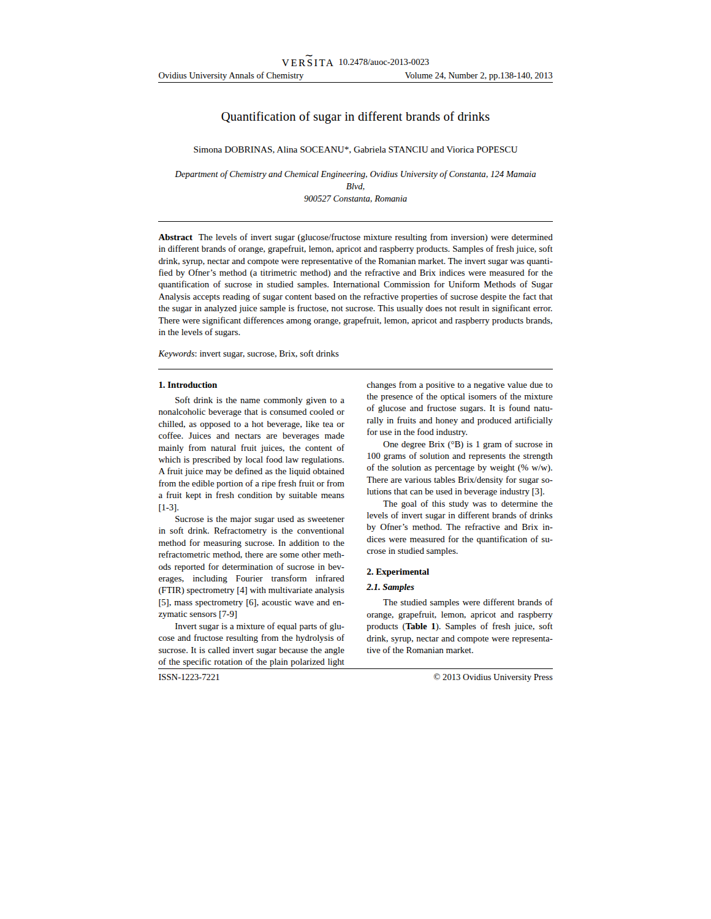∼ VERSITA 10.2478/auoc-2013-0023
Ovidius University Annals of Chemistry Volume 24, Number 2, pp.138-140, 2013
Quantification of sugar in different brands of drinks
Simona DOBRINAS, Alina SOCEANU*, Gabriela STANCIU and Viorica POPESCU
Department of Chemistry and Chemical Engineering, Ovidius University of Constanta, 124 Mamaia Blvd,
900527 Constanta, Romania
Abstract The levels of invert sugar (glucose/fructose mixture resulting from inversion) were determined in different brands of orange, grapefruit, lemon, apricot and raspberry products. Samples of fresh juice, soft drink, syrup, nectar and compote were representative of the Romanian market. The invert sugar was quantified by Ofner’s method (a titrimetric method) and the refractive and Brix indices were measured for the quantification of sucrose in studied samples. International Commission for Uniform Methods of Sugar Analysis accepts reading of sugar content based on the refractive properties of sucrose despite the fact that the sugar in analyzed juice sample is fructose, not sucrose. This usually does not result in significant error. There were significant differences among orange, grapefruit, lemon, apricot and raspberry products brands, in the levels of sugars.
Keywords: invert sugar, sucrose, Brix, soft drinks
1. Introduction
Soft drink is the name commonly given to a nonalcoholic beverage that is consumed cooled or chilled, as opposed to a hot beverage, like tea or coffee. Juices and nectars are beverages made mainly from natural fruit juices, the content of which is prescribed by local food law regulations. A fruit juice may be defined as the liquid obtained from the edible portion of a ripe fresh fruit or from a fruit kept in fresh condition by suitable means [1-3].
Sucrose is the major sugar used as sweetener in soft drink. Refractometry is the conventional method for measuring sucrose. In addition to the refractometric method, there are some other methods reported for determination of sucrose in beverages, including Fourier transform infrared (FTIR) spectrometry [4] with multivariate analysis [5], mass spectrometry [6], acoustic wave and enzymatic sensors [7-9]
Invert sugar is a mixture of equal parts of glucose and fructose resulting from the hydrolysis of sucrose. It is called invert sugar because the angle of the specific rotation of the plain polarized light changes from a positive to a negative value due to the presence of the optical isomers of the mixture of glucose and fructose sugars. It is found naturally in fruits and honey and produced artificially for use in the food industry.
One degree Brix (°B) is 1 gram of sucrose in 100 grams of solution and represents the strength of the solution as percentage by weight (% w/w). There are various tables Brix/density for sugar solutions that can be used in beverage industry [3].
The goal of this study was to determine the levels of invert sugar in different brands of drinks by Ofner’s method. The refractive and Brix indices were measured for the quantification of sucrose in studied samples.
2. Experimental
2.1. Samples
The studied samples were different brands of orange, grapefruit, lemon, apricot and raspberry products (Table 1). Samples of fresh juice, soft drink, syrup, nectar and compote were representative of the Romanian market.
ISSN-1223-7221 © 2013 Ovidius University Press